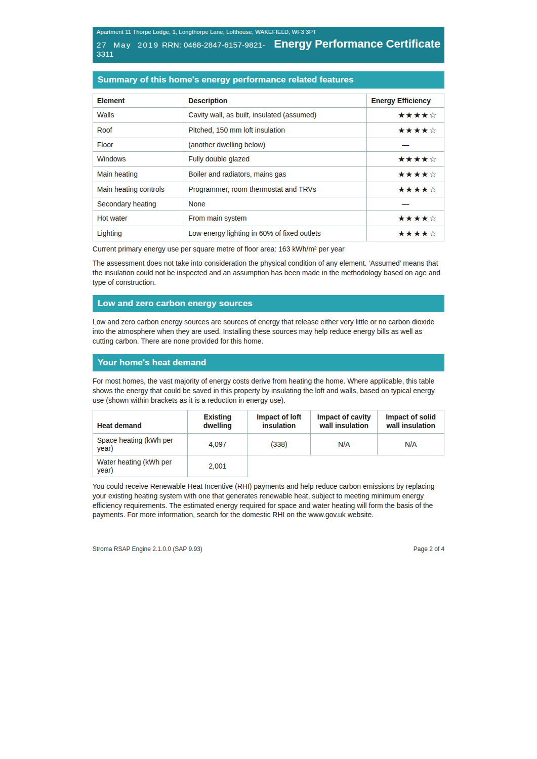Apartment 11 Thorpe Lodge, 1, Longthorpe Lane, Lofthouse, WAKEFIELD, WF3 3PT
27 May 2019 RRN: 0468-2847-6157-9821-3311
Energy Performance Certificate
Summary of this home's energy performance related features
| Element | Description | Energy Efficiency |
| --- | --- | --- |
| Walls | Cavity wall, as built, insulated (assumed) | ★★★★☆ |
| Roof | Pitched, 150 mm loft insulation | ★★★★☆ |
| Floor | (another dwelling below) | — |
| Windows | Fully double glazed | ★★★★☆ |
| Main heating | Boiler and radiators, mains gas | ★★★★☆ |
| Main heating controls | Programmer, room thermostat and TRVs | ★★★★☆ |
| Secondary heating | None | — |
| Hot water | From main system | ★★★★☆ |
| Lighting | Low energy lighting in 60% of fixed outlets | ★★★★☆ |
Current primary energy use per square metre of floor area: 163 kWh/m² per year
The assessment does not take into consideration the physical condition of any element. ‘Assumed’ means that the insulation could not be inspected and an assumption has been made in the methodology based on age and type of construction.
Low and zero carbon energy sources
Low and zero carbon energy sources are sources of energy that release either very little or no carbon dioxide into the atmosphere when they are used. Installing these sources may help reduce energy bills as well as cutting carbon. There are none provided for this home.
Your home's heat demand
For most homes, the vast majority of energy costs derive from heating the home. Where applicable, this table shows the energy that could be saved in this property by insulating the loft and walls, based on typical energy use (shown within brackets as it is a reduction in energy use).
| Heat demand | Existing dwelling | Impact of loft insulation | Impact of cavity wall insulation | Impact of solid wall insulation |
| --- | --- | --- | --- | --- |
| Space heating (kWh per year) | 4,097 | (338) | N/A | N/A |
| Water heating (kWh per year) | 2,001 | | | |
You could receive Renewable Heat Incentive (RHI) payments and help reduce carbon emissions by replacing your existing heating system with one that generates renewable heat, subject to meeting minimum energy efficiency requirements. The estimated energy required for space and water heating will form the basis of the payments. For more information, search for the domestic RHI on the www.gov.uk website.
Stroma RSAP Engine 2.1.0.0 (SAP 9.93)
Page 2 of 4